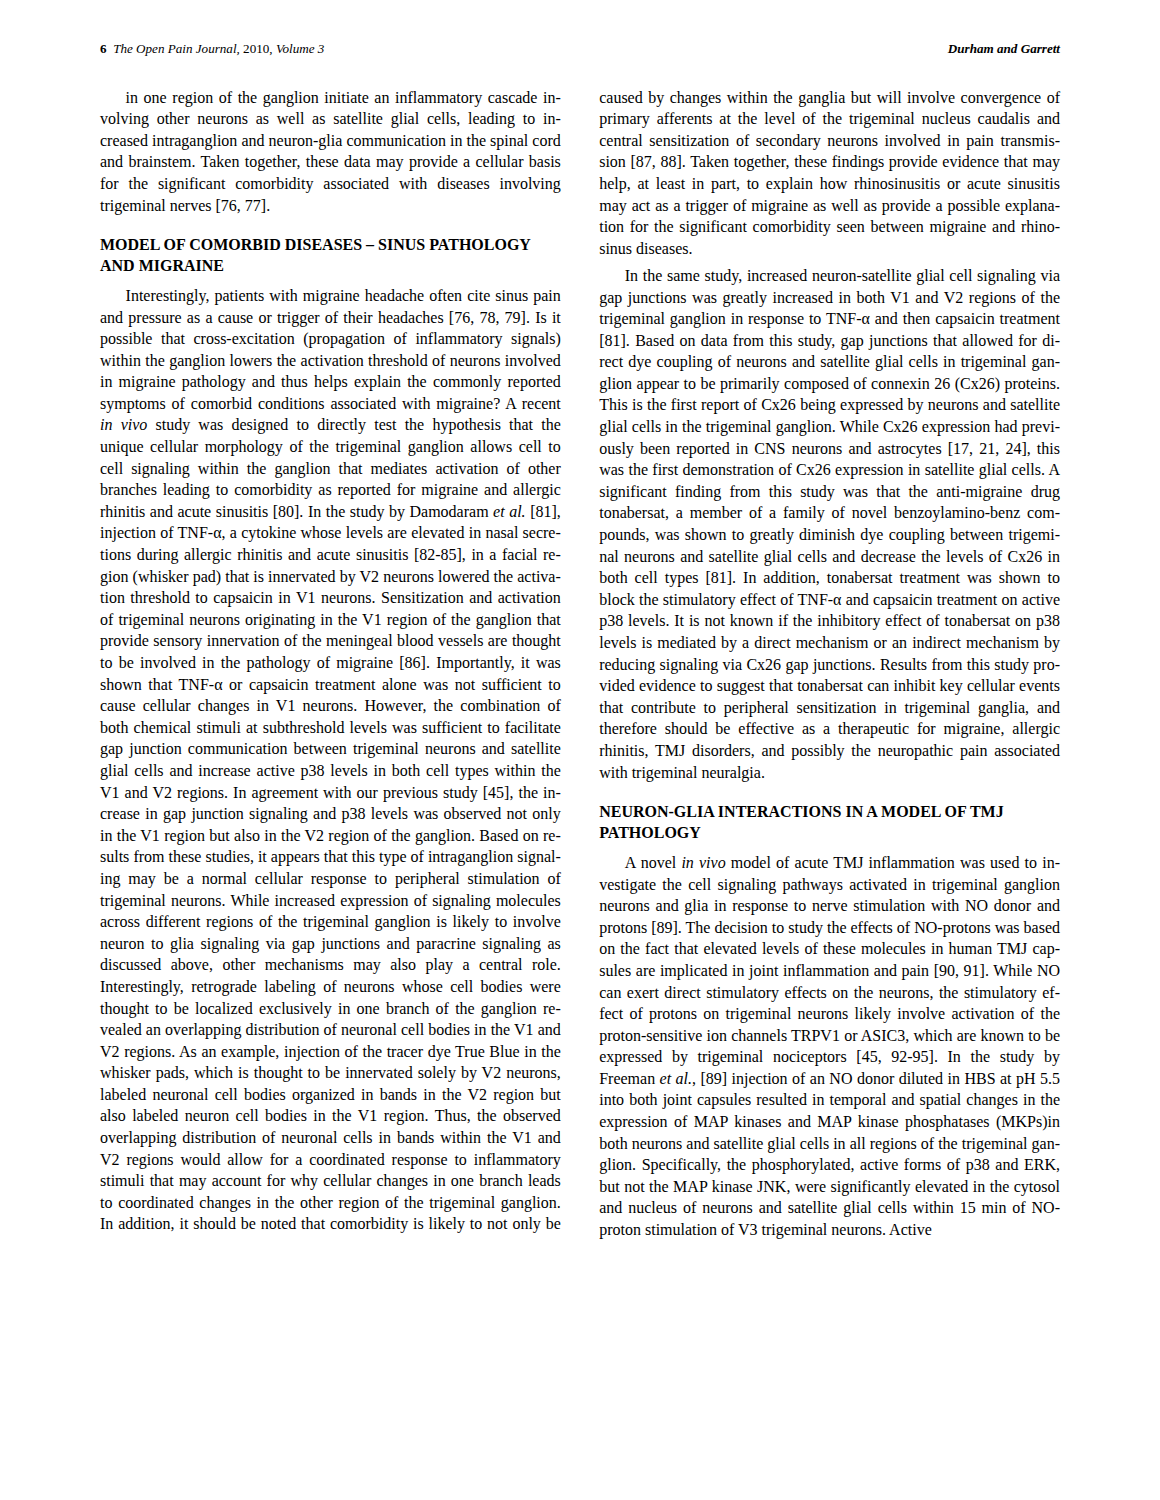6 The Open Pain Journal, 2010, Volume 3
Durham and Garrett
in one region of the ganglion initiate an inflammatory cascade involving other neurons as well as satellite glial cells, leading to increased intraganglion and neuron-glia communication in the spinal cord and brainstem. Taken together, these data may provide a cellular basis for the significant comorbidity associated with diseases involving trigeminal nerves [76, 77].
Model of Comorbid Diseases – Sinus Pathology and Migraine
Interestingly, patients with migraine headache often cite sinus pain and pressure as a cause or trigger of their headaches [76, 78, 79]. Is it possible that cross-excitation (propagation of inflammatory signals) within the ganglion lowers the activation threshold of neurons involved in migraine pathology and thus helps explain the commonly reported symptoms of comorbid conditions associated with migraine? A recent in vivo study was designed to directly test the hypothesis that the unique cellular morphology of the trigeminal ganglion allows cell to cell signaling within the ganglion that mediates activation of other branches leading to comorbidity as reported for migraine and allergic rhinitis and acute sinusitis [80]. In the study by Damodaram et al. [81], injection of TNF-α, a cytokine whose levels are elevated in nasal secretions during allergic rhinitis and acute sinusitis [82-85], in a facial region (whisker pad) that is innervated by V2 neurons lowered the activation threshold to capsaicin in V1 neurons. Sensitization and activation of trigeminal neurons originating in the V1 region of the ganglion that provide sensory innervation of the meningeal blood vessels are thought to be involved in the pathology of migraine [86]. Importantly, it was shown that TNF-α or capsaicin treatment alone was not sufficient to cause cellular changes in V1 neurons. However, the combination of both chemical stimuli at subthreshold levels was sufficient to facilitate gap junction communication between trigeminal neurons and satellite glial cells and increase active p38 levels in both cell types within the V1 and V2 regions. In agreement with our previous study [45], the increase in gap junction signaling and p38 levels was observed not only in the V1 region but also in the V2 region of the ganglion. Based on results from these studies, it appears that this type of intraganglion signaling may be a normal cellular response to peripheral stimulation of trigeminal neurons. While increased expression of signaling molecules across different regions of the trigeminal ganglion is likely to involve neuron to glia signaling via gap junctions and paracrine signaling as discussed above, other mechanisms may also play a central role. Interestingly, retrograde labeling of neurons whose cell bodies were thought to be localized exclusively in one branch of the ganglion revealed an overlapping distribution of neuronal cell bodies in the V1 and V2 regions. As an example, injection of the tracer dye True Blue in the whisker pads, which is thought to be innervated solely by V2 neurons, labeled neuronal cell bodies organized in bands in the V2 region but also labeled neuron cell bodies in the V1 region. Thus, the observed overlapping distribution of neuronal cells in bands within the V1 and V2 regions would allow for a coordinated response to inflammatory stimuli that may account for why cellular changes in one branch leads to coordinated changes in the other region of the trigeminal ganglion. In addition, it should be noted that comorbidity is likely to not only be caused by changes within the ganglia but will involve convergence of primary afferents at the level of the trigeminal nucleus caudalis and central sensitization of secondary neurons involved in pain transmission [87, 88]. Taken together, these findings provide evidence that may help, at least in part, to explain how rhinosinusitis or acute sinusitis may act as a trigger of migraine as well as provide a possible explanation for the significant comorbidity seen between migraine and rhino-sinus diseases.
In the same study, increased neuron-satellite glial cell signaling via gap junctions was greatly increased in both V1 and V2 regions of the trigeminal ganglion in response to TNF-α and then capsaicin treatment [81]. Based on data from this study, gap junctions that allowed for direct dye coupling of neurons and satellite glial cells in trigeminal ganglion appear to be primarily composed of connexin 26 (Cx26) proteins. This is the first report of Cx26 being expressed by neurons and satellite glial cells in the trigeminal ganglion. While Cx26 expression had previously been reported in CNS neurons and astrocytes [17, 21, 24], this was the first demonstration of Cx26 expression in satellite glial cells. A significant finding from this study was that the anti-migraine drug tonabersat, a member of a family of novel benzoylamino-benz compounds, was shown to greatly diminish dye coupling between trigeminal neurons and satellite glial cells and decrease the levels of Cx26 in both cell types [81]. In addition, tonabersat treatment was shown to block the stimulatory effect of TNF-α and capsaicin treatment on active p38 levels. It is not known if the inhibitory effect of tonabersat on p38 levels is mediated by a direct mechanism or an indirect mechanism by reducing signaling via Cx26 gap junctions. Results from this study provided evidence to suggest that tonabersat can inhibit key cellular events that contribute to peripheral sensitization in trigeminal ganglia, and therefore should be effective as a therapeutic for migraine, allergic rhinitis, TMJ disorders, and possibly the neuropathic pain associated with trigeminal neuralgia.
Neuron-Glia Interactions in a Model of TMJ Pathology
A novel in vivo model of acute TMJ inflammation was used to investigate the cell signaling pathways activated in trigeminal ganglion neurons and glia in response to nerve stimulation with NO donor and protons [89]. The decision to study the effects of NO-protons was based on the fact that elevated levels of these molecules in human TMJ capsules are implicated in joint inflammation and pain [90, 91]. While NO can exert direct stimulatory effects on the neurons, the stimulatory effect of protons on trigeminal neurons likely involve activation of the proton-sensitive ion channels TRPV1 or ASIC3, which are known to be expressed by trigeminal nociceptors [45, 92-95]. In the study by Freeman et al., [89] injection of an NO donor diluted in HBS at pH 5.5 into both joint capsules resulted in temporal and spatial changes in the expression of MAP kinases and MAP kinase phosphatases (MKPs)in both neurons and satellite glial cells in all regions of the trigeminal ganglion. Specifically, the phosphorylated, active forms of p38 and ERK, but not the MAP kinase JNK, were significantly elevated in the cytosol and nucleus of neurons and satellite glial cells within 15 min of NO-proton stimulation of V3 trigeminal neurons. Active